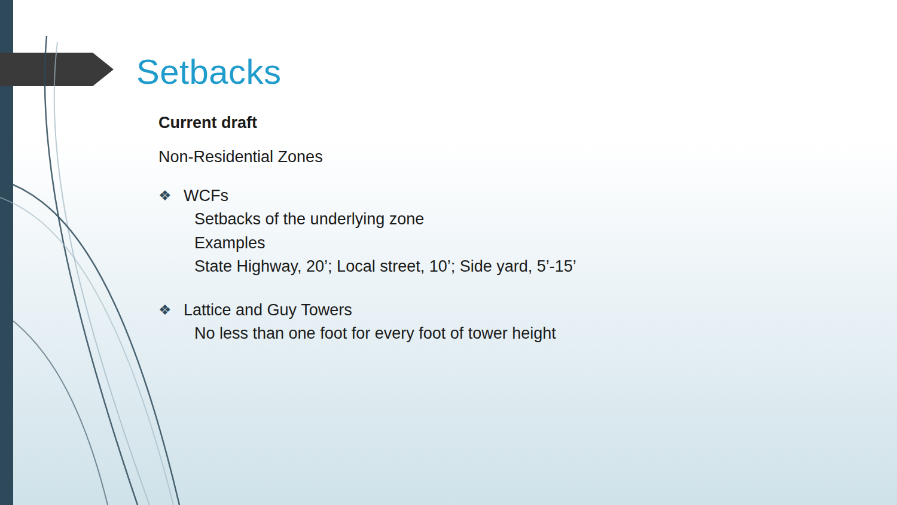Setbacks
Current draft Non-Residential Zones
WCFs Setbacks of the underlying zone Examples State Highway, 20’; Local street, 10’; Side yard, 5’-15’
Lattice and Guy Towers No less than one foot for every foot of tower height